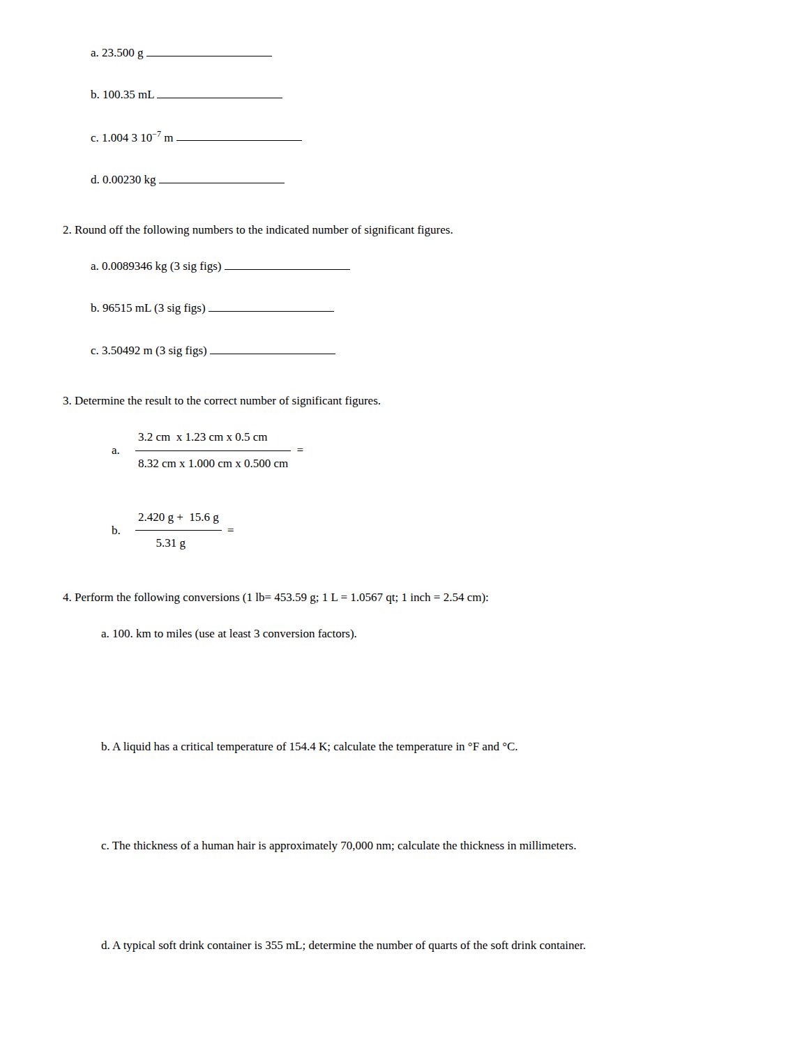a. 23.500 g
b. 100.35 mL
c. 1.004 3 10−7 m
d. 0.00230 kg
2. Round off the following numbers to the indicated number of significant figures.
a. 0.0089346 kg (3 sig figs)
b. 96515 mL (3 sig figs)
c. 3.50492 m (3 sig figs)
3. Determine the result to the correct number of significant figures.
a. 3.2 cm x 1.23 cm x 0.5 cm 8.32 cm x 1.000 cm x 0.500 cm =
b. 2.420 g + 15.6 g 5.31 g =
4. Perform the following conversions (1 lb= 453.59 g; 1 L = 1.0567 qt; 1 inch = 2.54 cm):
a. 100. km to miles (use at least 3 conversion factors).
b. A liquid has a critical temperature of 154.4 K; calculate the temperature in °F and °C.
c. The thickness of a human hair is approximately 70,000 nm; calculate the thickness in millimeters.
d. A typical soft drink container is 355 mL; determine the number of quarts of the soft drink container.